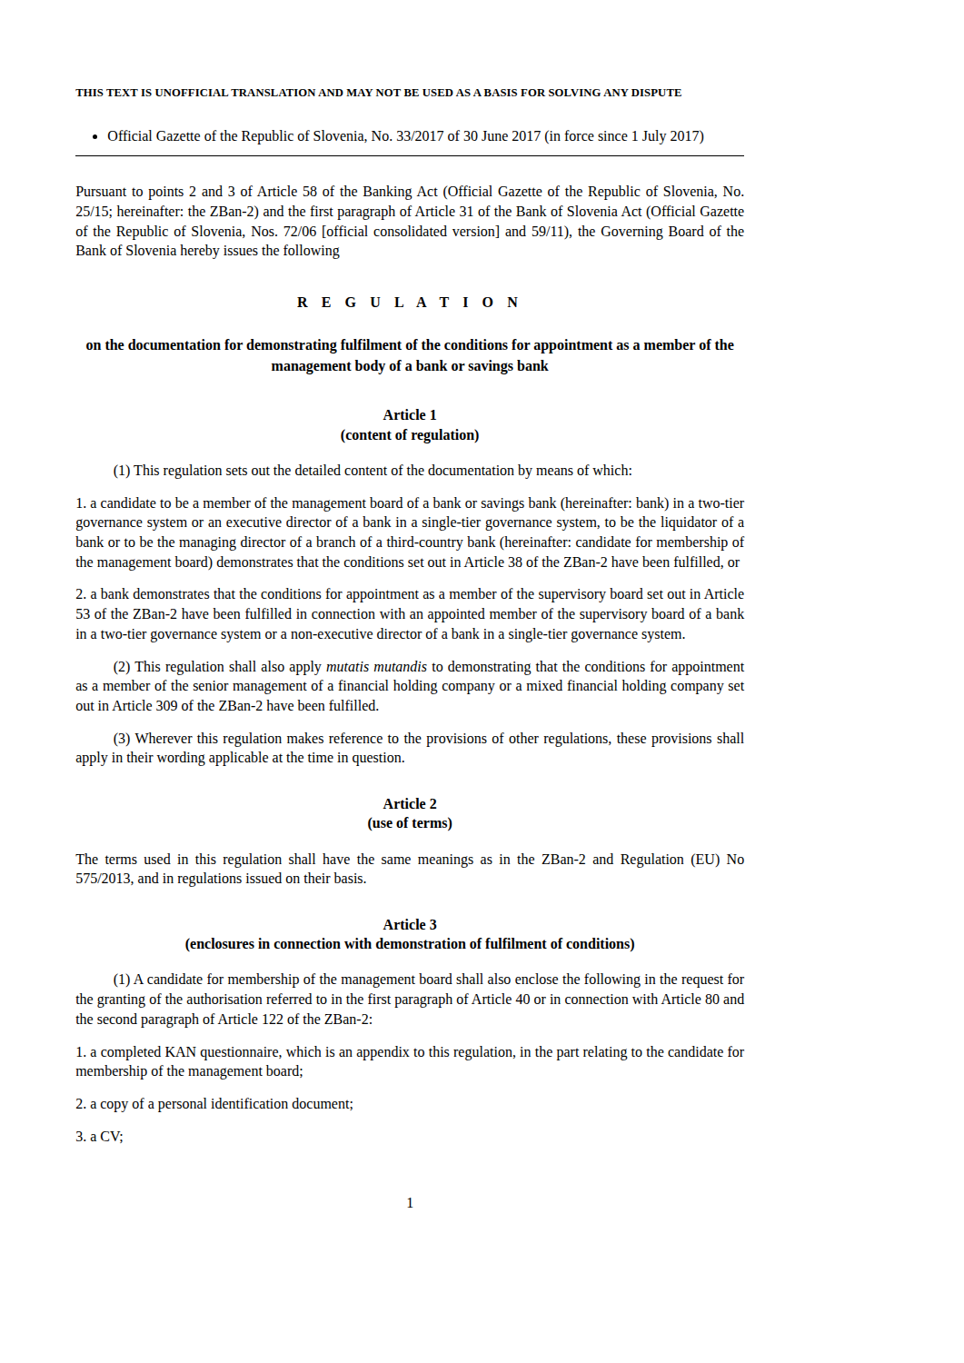THIS TEXT IS UNOFFICIAL TRANSLATION AND MAY NOT BE USED AS A BASIS FOR SOLVING ANY DISPUTE
Official Gazette of the Republic of Slovenia, No. 33/2017 of 30 June 2017 (in force since 1 July 2017)
Pursuant to points 2 and 3 of Article 58 of the Banking Act (Official Gazette of the Republic of Slovenia, No. 25/15; hereinafter: the ZBan-2) and the first paragraph of Article 31 of the Bank of Slovenia Act (Official Gazette of the Republic of Slovenia, Nos. 72/06 [official consolidated version] and 59/11), the Governing Board of the Bank of Slovenia hereby issues the following
R E G U L A T I O N
on the documentation for demonstrating fulfilment of the conditions for appointment as a member of the management body of a bank or savings bank
Article 1(content of regulation)
(1) This regulation sets out the detailed content of the documentation by means of which:
1. a candidate to be a member of the management board of a bank or savings bank (hereinafter: bank) in a two-tier governance system or an executive director of a bank in a single-tier governance system, to be the liquidator of a bank or to be the managing director of a branch of a third-country bank (hereinafter: candidate for membership of the management board) demonstrates that the conditions set out in Article 38 of the ZBan-2 have been fulfilled, or
2. a bank demonstrates that the conditions for appointment as a member of the supervisory board set out in Article 53 of the ZBan-2 have been fulfilled in connection with an appointed member of the supervisory board of a bank in a two-tier governance system or a non-executive director of a bank in a single-tier governance system.
(2) This regulation shall also apply mutatis mutandis to demonstrating that the conditions for appointment as a member of the senior management of a financial holding company or a mixed financial holding company set out in Article 309 of the ZBan-2 have been fulfilled.
(3) Wherever this regulation makes reference to the provisions of other regulations, these provisions shall apply in their wording applicable at the time in question.
Article 2(use of terms)
The terms used in this regulation shall have the same meanings as in the ZBan-2 and Regulation (EU) No 575/2013, and in regulations issued on their basis.
Article 3(enclosures in connection with demonstration of fulfilment of conditions)
(1) A candidate for membership of the management board shall also enclose the following in the request for the granting of the authorisation referred to in the first paragraph of Article 40 or in connection with Article 80 and the second paragraph of Article 122 of the ZBan-2:
1. a completed KAN questionnaire, which is an appendix to this regulation, in the part relating to the candidate for membership of the management board;
2. a copy of a personal identification document;
3. a CV;
1